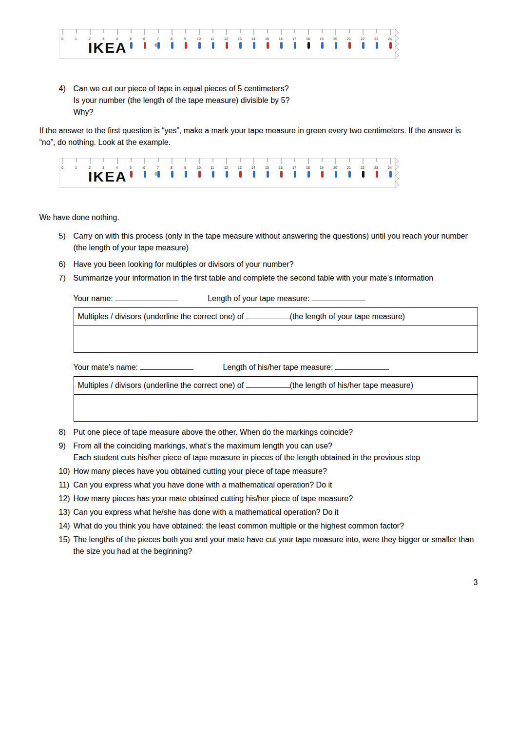0 1 2 3 4 5 6 7 8 9 10 11 12 13 14 15 16 17 18 19 20 21 22 23 24 IKEA ®
4) Can we cut our piece of tape in equal pieces of 5 centimeters?
Is your number (the length of the tape measure) divisible by 5?
Why?
If the answer to the first question is “yes”, make a mark your tape measure in green every two centimeters. If the answer is “no”, do nothing. Look at the example.
0 1 2 3 4 5 6 7 8 9 10 11 12 13 14 15 16 17 18 19 20 21 22 23 24 IKEA ®
We have done nothing.
5) Carry on with this process (only in the tape measure without answering the questions) until you reach your number (the length of your tape measure)
6) Have you been looking for multiples or divisors of your number?
7) Summarize your information in the first table and complete the second table with your mate’s information
Your name: Length of your tape measure:
| Multiples / divisors (underline the correct one) of (the length of your tape measure) |
Your mate’s name: Length of his/her tape measure:
| Multiples / divisors (underline the correct one) of (the length of his/her tape measure) |
8) Put one piece of tape measure above the other. When do the markings coincide?
9) From all the coinciding markings, what’s the maximum length you can use?
Each student cuts his/her piece of tape measure in pieces of the length obtained in the previous step
10) How many pieces have you obtained cutting your piece of tape measure?
11) Can you express what you have done with a mathematical operation? Do it
12) How many pieces has your mate obtained cutting his/her piece of tape measure?
13) Can you express what he/she has done with a mathematical operation? Do it
14) What do you think you have obtained: the least common multiple or the highest common factor?
15) The lengths of the pieces both you and your mate have cut your tape measure into, were they bigger or smaller than the size you had at the beginning?
3